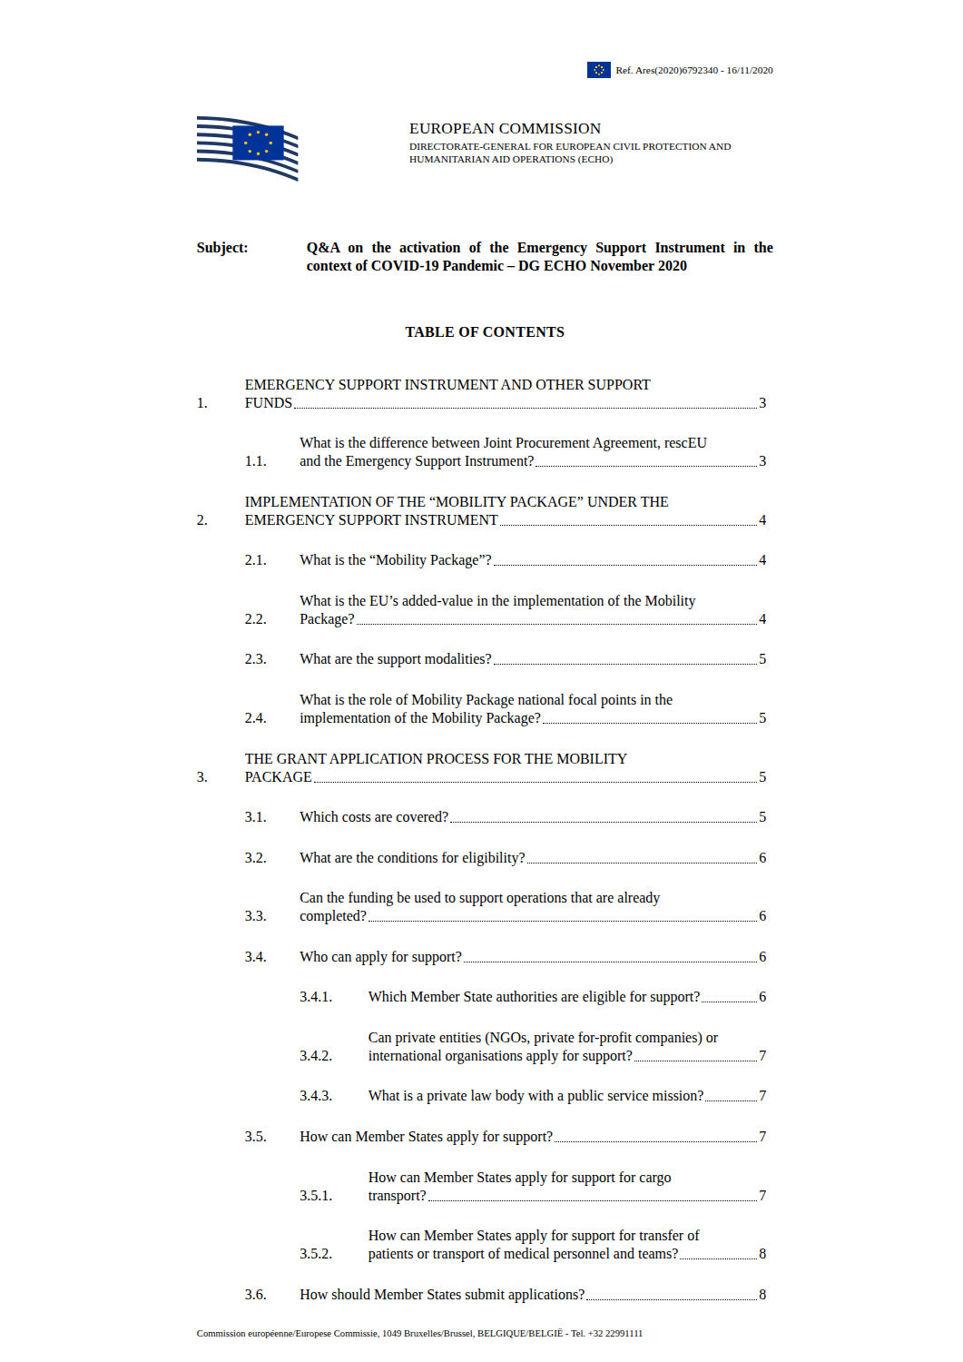Ref. Ares(2020)6792340 - 16/11/2020
EUROPEAN COMMISSION
DIRECTORATE-GENERAL FOR EUROPEAN CIVIL PROTECTION AND HUMANITARIAN AID OPERATIONS (ECHO)
Subject:
Q&A on the activation of the Emergency Support Instrument in the context of COVID-19 Pandemic – DG ECHO November 2020
TABLE OF CONTENTS
1.
EMERGENCY SUPPORT INSTRUMENT AND OTHER SUPPORT
FUNDS 3
1.1.
What is the difference between Joint Procurement Agreement, rescEU
and the Emergency Support Instrument? 3
2.
IMPLEMENTATION OF THE “MOBILITY PACKAGE” UNDER THE
EMERGENCY SUPPORT INSTRUMENT 4
2.1.
What is the “Mobility Package”? 4
2.2.
What is the EU’s added-value in the implementation of the Mobility
Package? 4
2.3.
What are the support modalities? 5
2.4.
What is the role of Mobility Package national focal points in the
implementation of the Mobility Package? 5
3.
THE GRANT APPLICATION PROCESS FOR THE MOBILITY
PACKAGE 5
3.1.
Which costs are covered? 5
3.2.
What are the conditions for eligibility? 6
3.3.
Can the funding be used to support operations that are already
completed? 6
3.4.
Who can apply for support? 6
3.4.1.
Which Member State authorities are eligible for support? 6
3.4.2.
Can private entities (NGOs, private for-profit companies) or
international organisations apply for support? 7
3.4.3.
What is a private law body with a public service mission? 7
3.5.
How can Member States apply for support? 7
3.5.1.
How can Member States apply for support for cargo
transport? 7
3.5.2.
How can Member States apply for support for transfer of
patients or transport of medical personnel and teams? 8
3.6.
How should Member States submit applications? 8
Commission européenne/Europese Commissie, 1049 Bruxelles/Brussel, BELGIQUE/BELGIË - Tel. +32 22991111